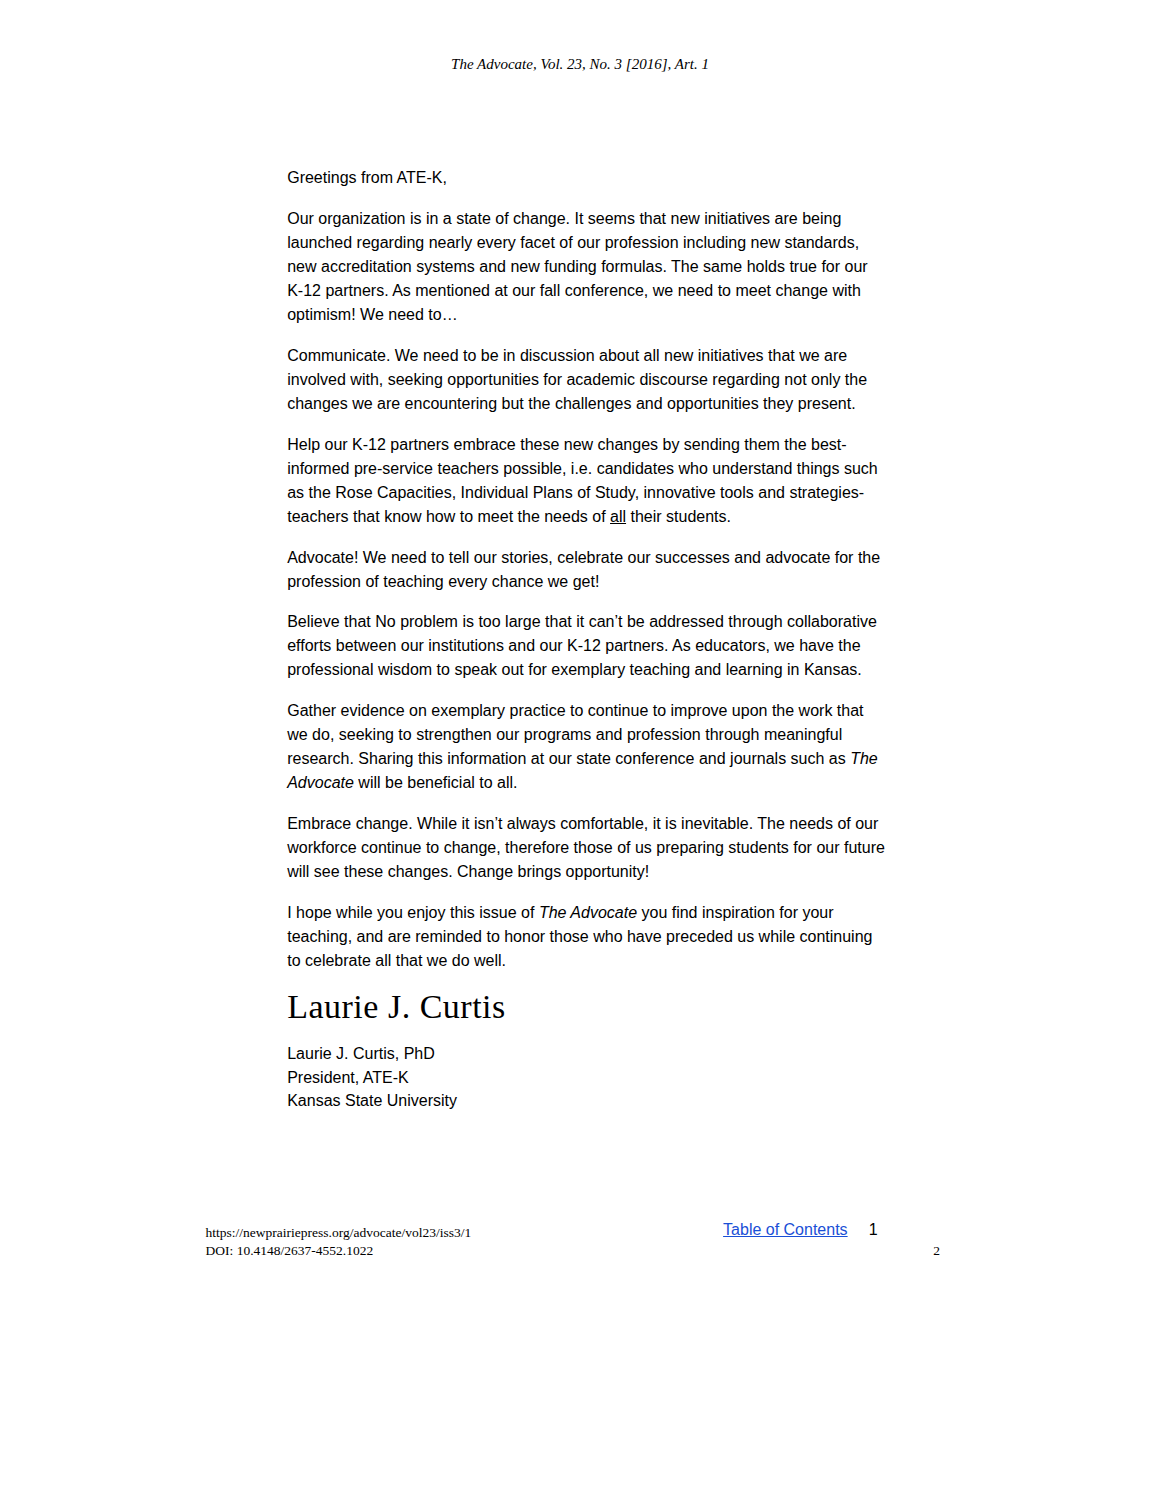The Advocate, Vol. 23, No. 3 [2016], Art. 1
Greetings from ATE-K,
Our organization is in a state of change. It seems that new initiatives are being launched regarding nearly every facet of our profession including new standards, new accreditation systems and new funding formulas. The same holds true for our K-12 partners. As mentioned at our fall conference, we need to meet change with optimism! We need to…
Communicate. We need to be in discussion about all new initiatives that we are involved with, seeking opportunities for academic discourse regarding not only the changes we are encountering but the challenges and opportunities they present.
Help our K-12 partners embrace these new changes by sending them the best-informed pre-service teachers possible, i.e. candidates who understand things such as the Rose Capacities, Individual Plans of Study, innovative tools and strategies-teachers that know how to meet the needs of all their students.
Advocate! We need to tell our stories, celebrate our successes and advocate for the profession of teaching every chance we get!
Believe that No problem is too large that it can’t be addressed through collaborative efforts between our institutions and our K-12 partners. As educators, we have the professional wisdom to speak out for exemplary teaching and learning in Kansas.
Gather evidence on exemplary practice to continue to improve upon the work that we do, seeking to strengthen our programs and profession through meaningful research. Sharing this information at our state conference and journals such as The Advocate will be beneficial to all.
Embrace change. While it isn’t always comfortable, it is inevitable. The needs of our workforce continue to change, therefore those of us preparing students for our future will see these changes. Change brings opportunity!
I hope while you enjoy this issue of The Advocate you find inspiration for your teaching, and are reminded to honor those who have preceded us while continuing to celebrate all that we do well.
Laurie J. Curtis
Laurie J. Curtis, PhD
President, ATE-K
Kansas State University
Table of Contents 1
https://newprairiepress.org/advocate/vol23/iss3/1
DOI: 10.4148/2637-4552.1022
2